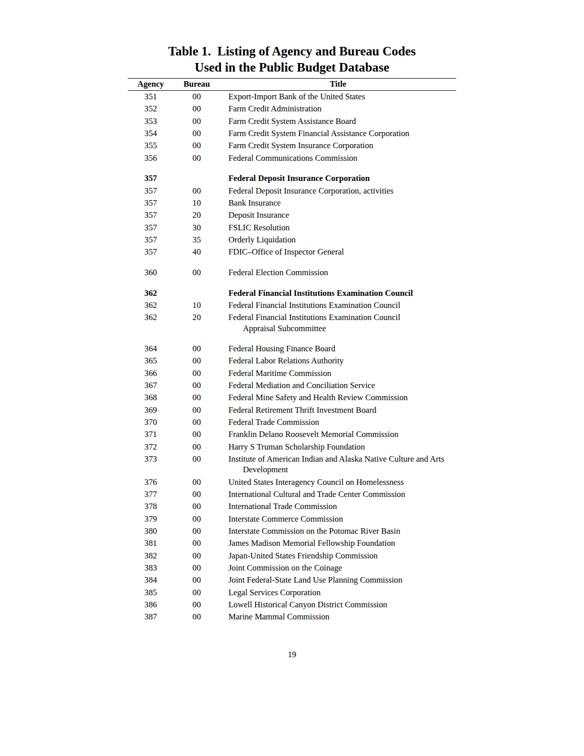Table 1. Listing of Agency and Bureau Codes
Used in the Public Budget Database
| Agency | Bureau | Title |
| --- | --- | --- |
| 351 | 00 | Export-Import Bank of the United States |
| 352 | 00 | Farm Credit Administration |
| 353 | 00 | Farm Credit System Assistance Board |
| 354 | 00 | Farm Credit System Financial Assistance Corporation |
| 355 | 00 | Farm Credit System Insurance Corporation |
| 356 | 00 | Federal Communications Commission |
| 357 | | Federal Deposit Insurance Corporation |
| 357 | 00 | Federal Deposit Insurance Corporation, activities |
| 357 | 10 | Bank Insurance |
| 357 | 20 | Deposit Insurance |
| 357 | 30 | FSLIC Resolution |
| 357 | 35 | Orderly Liquidation |
| 357 | 40 | FDIC–Office of Inspector General |
| 360 | 00 | Federal Election Commission |
| 362 | | Federal Financial Institutions Examination Council |
| 362 | 10 | Federal Financial Institutions Examination Council |
| 362 | 20 | Federal Financial Institutions Examination Council Appraisal Subcommittee |
| 364 | 00 | Federal Housing Finance Board |
| 365 | 00 | Federal Labor Relations Authority |
| 366 | 00 | Federal Maritime Commission |
| 367 | 00 | Federal Mediation and Conciliation Service |
| 368 | 00 | Federal Mine Safety and Health Review Commission |
| 369 | 00 | Federal Retirement Thrift Investment Board |
| 370 | 00 | Federal Trade Commission |
| 371 | 00 | Franklin Delano Roosevelt Memorial Commission |
| 372 | 00 | Harry S Truman Scholarship Foundation |
| 373 | 00 | Institute of American Indian and Alaska Native Culture and Arts Development |
| 376 | 00 | United States Interagency Council on Homelessness |
| 377 | 00 | International Cultural and Trade Center Commission |
| 378 | 00 | International Trade Commission |
| 379 | 00 | Interstate Commerce Commission |
| 380 | 00 | Interstate Commission on the Potomac River Basin |
| 381 | 00 | James Madison Memorial Fellowship Foundation |
| 382 | 00 | Japan-United States Friendship Commission |
| 383 | 00 | Joint Commission on the Coinage |
| 384 | 00 | Joint Federal-State Land Use Planning Commission |
| 385 | 00 | Legal Services Corporation |
| 386 | 00 | Lowell Historical Canyon District Commission |
| 387 | 00 | Marine Mammal Commission |
19